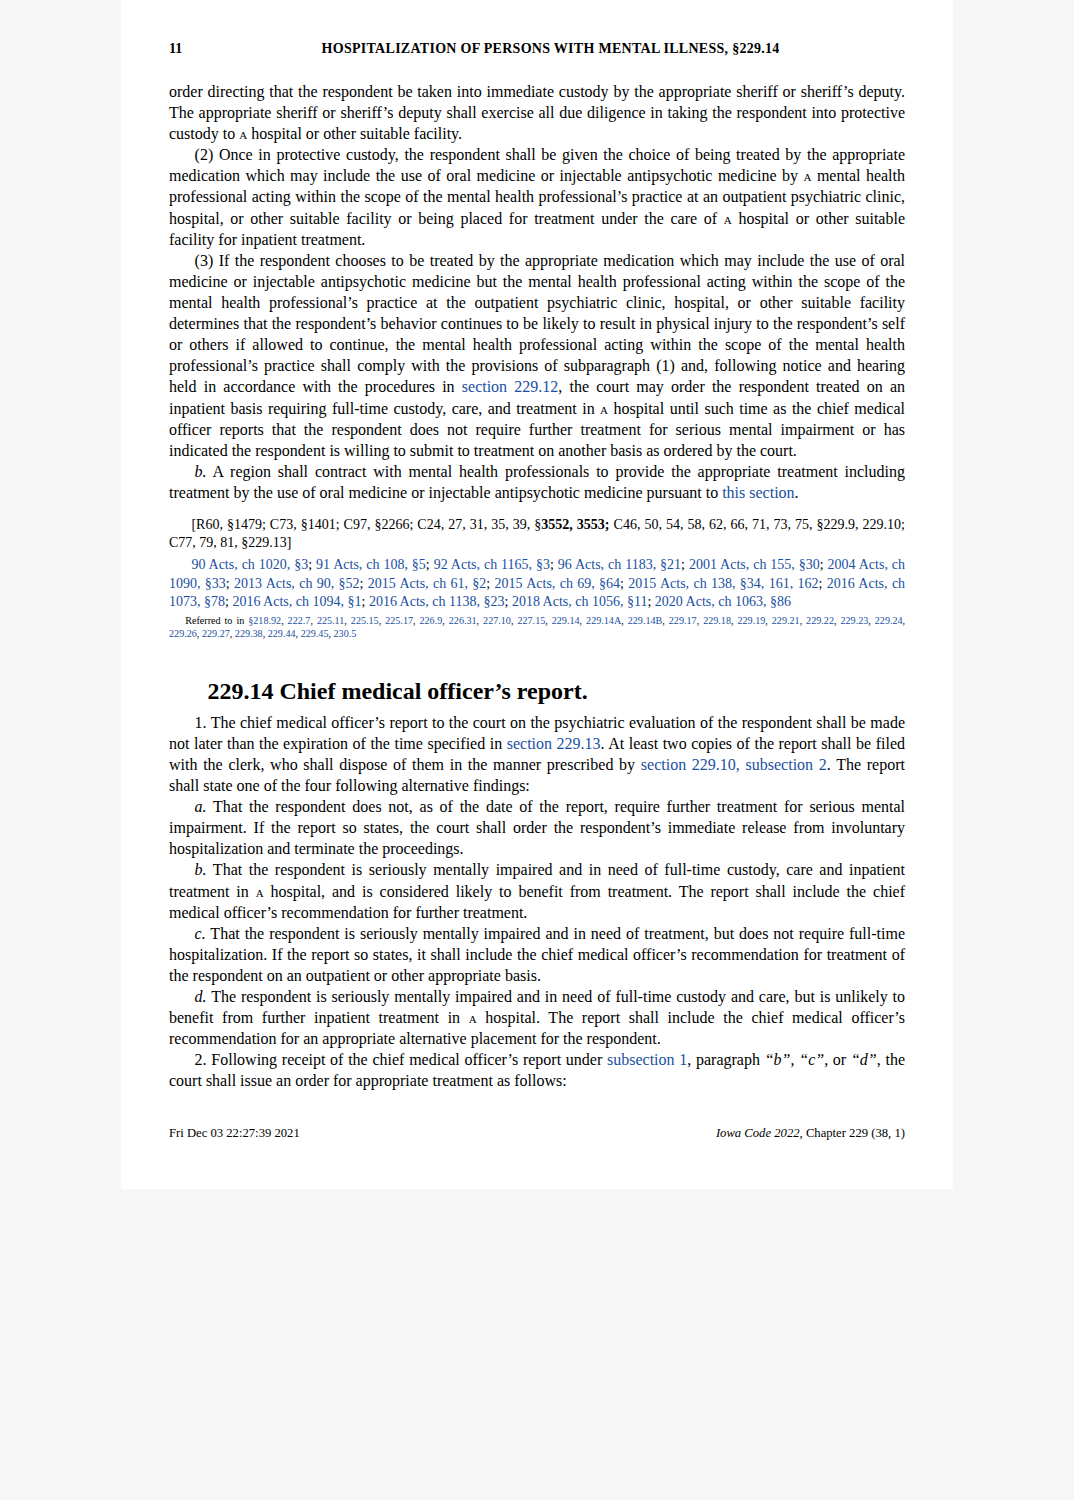11 HOSPITALIZATION OF PERSONS WITH MENTAL ILLNESS, §229.14
order directing that the respondent be taken into immediate custody by the appropriate sheriff or sheriff’s deputy. The appropriate sheriff or sheriff’s deputy shall exercise all due diligence in taking the respondent into protective custody to a hospital or other suitable facility.
(2) Once in protective custody, the respondent shall be given the choice of being treated by the appropriate medication which may include the use of oral medicine or injectable antipsychotic medicine by a mental health professional acting within the scope of the mental health professional’s practice at an outpatient psychiatric clinic, hospital, or other suitable facility or being placed for treatment under the care of a hospital or other suitable facility for inpatient treatment.
(3) If the respondent chooses to be treated by the appropriate medication which may include the use of oral medicine or injectable antipsychotic medicine but the mental health professional acting within the scope of the mental health professional’s practice at the outpatient psychiatric clinic, hospital, or other suitable facility determines that the respondent’s behavior continues to be likely to result in physical injury to the respondent’s self or others if allowed to continue, the mental health professional acting within the scope of the mental health professional’s practice shall comply with the provisions of subparagraph (1) and, following notice and hearing held in accordance with the procedures in section 229.12, the court may order the respondent treated on an inpatient basis requiring full-time custody, care, and treatment in a hospital until such time as the chief medical officer reports that the respondent does not require further treatment for serious mental impairment or has indicated the respondent is willing to submit to treatment on another basis as ordered by the court.
b. A region shall contract with mental health professionals to provide the appropriate treatment including treatment by the use of oral medicine or injectable antipsychotic medicine pursuant to this section.
[R60, §1479; C73, §1401; C97, §2266; C24, 27, 31, 35, 39, §3552, 3553; C46, 50, 54, 58, 62, 66, 71, 73, 75, §229.9, 229.10; C77, 79, 81, §229.13]
90 Acts, ch 1020, §3; 91 Acts, ch 108, §5; 92 Acts, ch 1165, §3; 96 Acts, ch 1183, §21; 2001 Acts, ch 155, §30; 2004 Acts, ch 1090, §33; 2013 Acts, ch 90, §52; 2015 Acts, ch 61, §2; 2015 Acts, ch 69, §64; 2015 Acts, ch 138, §34, 161, 162; 2016 Acts, ch 1073, §78; 2016 Acts, ch 1094, §1; 2016 Acts, ch 1138, §23; 2018 Acts, ch 1056, §11; 2020 Acts, ch 1063, §86
Referred to in §218.92, 222.7, 225.11, 225.15, 225.17, 226.9, 226.31, 227.10, 227.15, 229.14, 229.14A, 229.14B, 229.17, 229.18, 229.19, 229.21, 229.22, 229.23, 229.24, 229.26, 229.27, 229.38, 229.44, 229.45, 230.5
229.14 Chief medical officer’s report.
1. The chief medical officer’s report to the court on the psychiatric evaluation of the respondent shall be made not later than the expiration of the time specified in section 229.13. At least two copies of the report shall be filed with the clerk, who shall dispose of them in the manner prescribed by section 229.10, subsection 2. The report shall state one of the four following alternative findings:
a. That the respondent does not, as of the date of the report, require further treatment for serious mental impairment. If the report so states, the court shall order the respondent’s immediate release from involuntary hospitalization and terminate the proceedings.
b. That the respondent is seriously mentally impaired and in need of full-time custody, care and inpatient treatment in a hospital, and is considered likely to benefit from treatment. The report shall include the chief medical officer’s recommendation for further treatment.
c. That the respondent is seriously mentally impaired and in need of treatment, but does not require full-time hospitalization. If the report so states, it shall include the chief medical officer’s recommendation for treatment of the respondent on an outpatient or other appropriate basis.
d. The respondent is seriously mentally impaired and in need of full-time custody and care, but is unlikely to benefit from further inpatient treatment in a hospital. The report shall include the chief medical officer’s recommendation for an appropriate alternative placement for the respondent.
2. Following receipt of the chief medical officer’s report under subsection 1, paragraph “b”, “c”, or “d”, the court shall issue an order for appropriate treatment as follows:
Fri Dec 03 22:27:39 2021 Iowa Code 2022, Chapter 229 (38, 1)